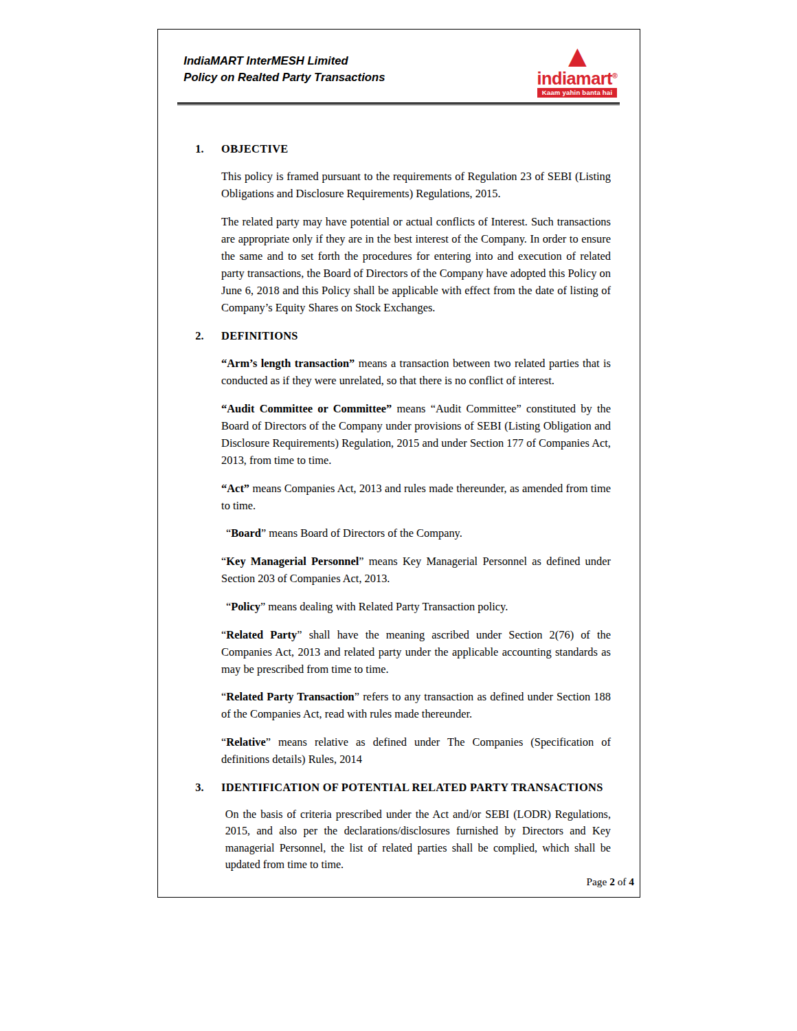IndiaMART InterMESH Limited
Policy on Realted Party Transactions
▲
indiamart®
Kaam yahin banta hai
OBJECTIVE
This policy is framed pursuant to the requirements of Regulation 23 of SEBI (Listing Obligations and Disclosure Requirements) Regulations, 2015.
The related party may have potential or actual conflicts of Interest. Such transactions are appropriate only if they are in the best interest of the Company. In order to ensure the same and to set forth the procedures for entering into and execution of related party transactions, the Board of Directors of the Company have adopted this Policy on June 6, 2018 and this Policy shall be applicable with effect from the date of listing of Company’s Equity Shares on Stock Exchanges.
DEFINITIONS
“Arm’s length transaction” means a transaction between two related parties that is conducted as if they were unrelated, so that there is no conflict of interest.
“Audit Committee or Committee” means “Audit Committee” constituted by the Board of Directors of the Company under provisions of SEBI (Listing Obligation and Disclosure Requirements) Regulation, 2015 and under Section 177 of Companies Act, 2013, from time to time.
“Act” means Companies Act, 2013 and rules made thereunder, as amended from time to time.
“Board” means Board of Directors of the Company.
“Key Managerial Personnel” means Key Managerial Personnel as defined under Section 203 of Companies Act, 2013.
“Policy” means dealing with Related Party Transaction policy.
“Related Party” shall have the meaning ascribed under Section 2(76) of the Companies Act, 2013 and related party under the applicable accounting standards as may be prescribed from time to time.
“Related Party Transaction” refers to any transaction as defined under Section 188 of the Companies Act, read with rules made thereunder.
“Relative” means relative as defined under The Companies (Specification of definitions details) Rules, 2014
IDENTIFICATION OF POTENTIAL RELATED PARTY TRANSACTIONS
On the basis of criteria prescribed under the Act and/or SEBI (LODR) Regulations, 2015, and also per the declarations/disclosures furnished by Directors and Key managerial Personnel, the list of related parties shall be complied, which shall be updated from time to time.
Page 2 of 4